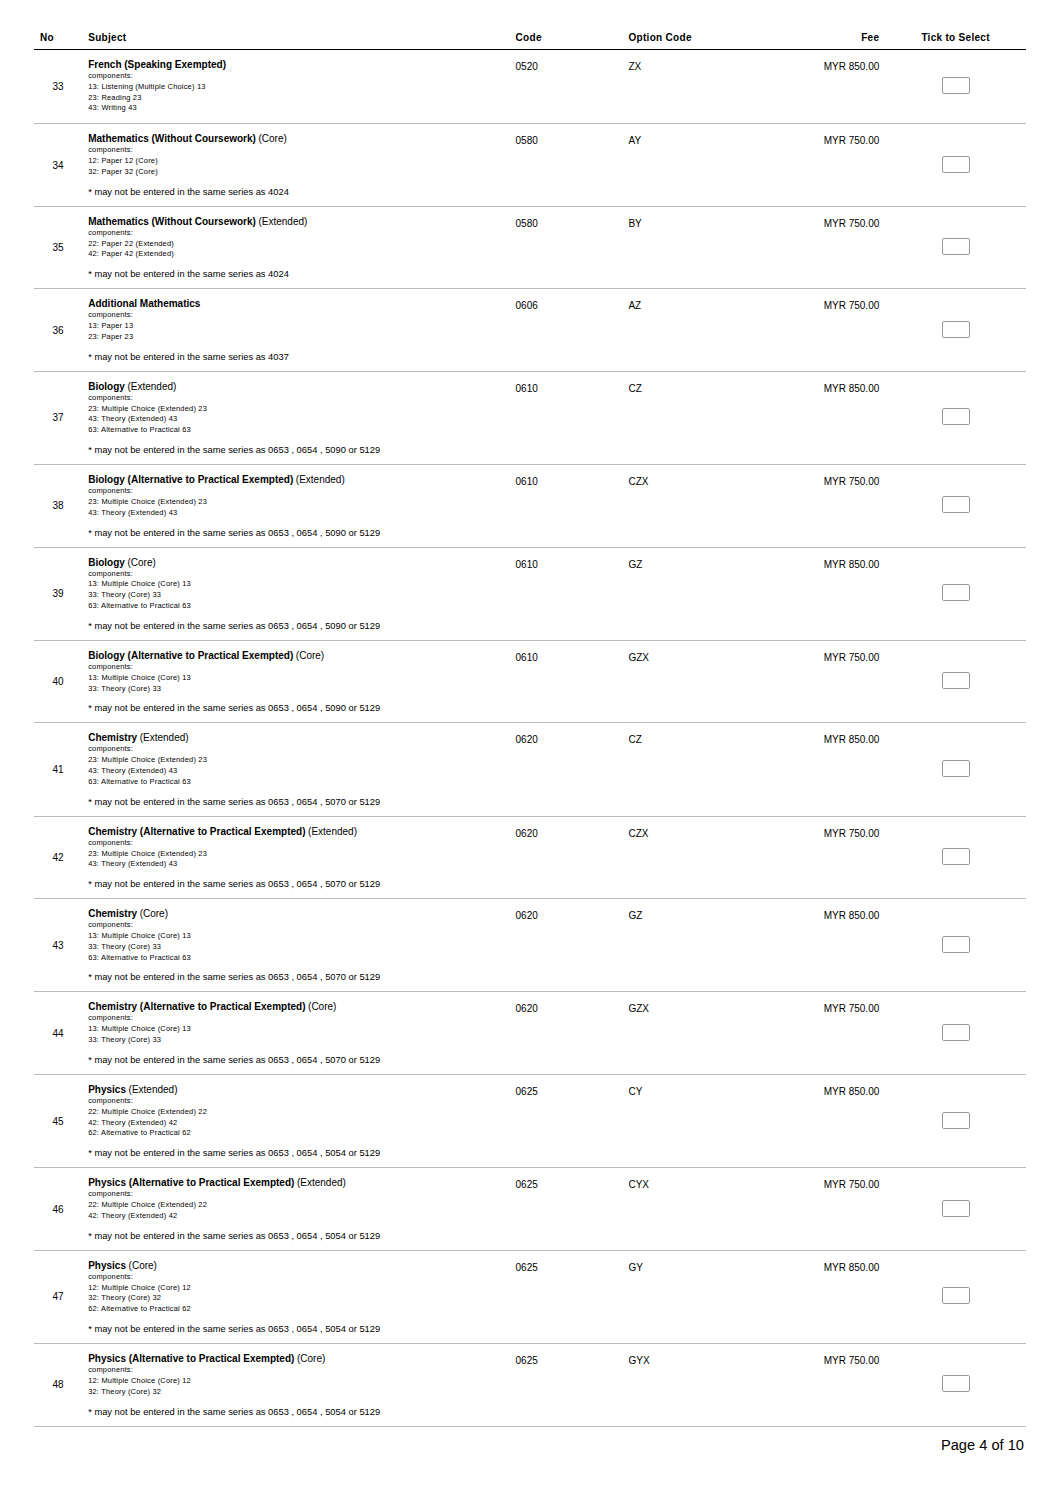| No | Subject | Code | Option Code | Fee | Tick to Select |
| --- | --- | --- | --- | --- | --- |
| 33 | French (Speaking Exempted) components: 13: Listening (Multiple Choice) 13 23: Reading 23 43: Writing 43 | 0520 | ZX | MYR 850.00 | |
| 34 | Mathematics (Without Coursework) (Core) components: 12: Paper 12 (Core) 32: Paper 32 (Core) * may not be entered in the same series as 4024 | 0580 | AY | MYR 750.00 | |
| 35 | Mathematics (Without Coursework) (Extended) components: 22: Paper 22 (Extended) 42: Paper 42 (Extended) * may not be entered in the same series as 4024 | 0580 | BY | MYR 750.00 | |
| 36 | Additional Mathematics components: 13: Paper 13 23: Paper 23 * may not be entered in the same series as 4037 | 0606 | AZ | MYR 750.00 | |
| 37 | Biology (Extended) components: 23: Multiple Choice (Extended) 23 43: Theory (Extended) 43 63: Alternative to Practical 63 * may not be entered in the same series as 0653 , 0654 , 5090 or 5129 | 0610 | CZ | MYR 850.00 | |
| 38 | Biology (Alternative to Practical Exempted) (Extended) components: 23: Multiple Choice (Extended) 23 43: Theory (Extended) 43 * may not be entered in the same series as 0653 , 0654 , 5090 or 5129 | 0610 | CZX | MYR 750.00 | |
| 39 | Biology (Core) components: 13: Multiple Choice (Core) 13 33: Theory (Core) 33 63: Alternative to Practical 63 * may not be entered in the same series as 0653 , 0654 , 5090 or 5129 | 0610 | GZ | MYR 850.00 | |
| 40 | Biology (Alternative to Practical Exempted) (Core) components: 13: Multiple Choice (Core) 13 33: Theory (Core) 33 * may not be entered in the same series as 0653 , 0654 , 5090 or 5129 | 0610 | GZX | MYR 750.00 | |
| 41 | Chemistry (Extended) components: 23: Multiple Choice (Extended) 23 43: Theory (Extended) 43 63: Alternative to Practical 63 * may not be entered in the same series as 0653 , 0654 , 5070 or 5129 | 0620 | CZ | MYR 850.00 | |
| 42 | Chemistry (Alternative to Practical Exempted) (Extended) components: 23: Multiple Choice (Extended) 23 43: Theory (Extended) 43 * may not be entered in the same series as 0653 , 0654 , 5070 or 5129 | 0620 | CZX | MYR 750.00 | |
| 43 | Chemistry (Core) components: 13: Multiple Choice (Core) 13 33: Theory (Core) 33 63: Alternative to Practical 63 * may not be entered in the same series as 0653 , 0654 , 5070 or 5129 | 0620 | GZ | MYR 850.00 | |
| 44 | Chemistry (Alternative to Practical Exempted) (Core) components: 13: Multiple Choice (Core) 13 33: Theory (Core) 33 * may not be entered in the same series as 0653 , 0654 , 5070 or 5129 | 0620 | GZX | MYR 750.00 | |
| 45 | Physics (Extended) components: 22: Multiple Choice (Extended) 22 42: Theory (Extended) 42 62: Alternative to Practical 62 * may not be entered in the same series as 0653 , 0654 , 5054 or 5129 | 0625 | CY | MYR 850.00 | |
| 46 | Physics (Alternative to Practical Exempted) (Extended) components: 22: Multiple Choice (Extended) 22 42: Theory (Extended) 42 * may not be entered in the same series as 0653 , 0654 , 5054 or 5129 | 0625 | CYX | MYR 750.00 | |
| 47 | Physics (Core) components: 12: Multiple Choice (Core) 12 32: Theory (Core) 32 62: Alternative to Practical 62 * may not be entered in the same series as 0653 , 0654 , 5054 or 5129 | 0625 | GY | MYR 850.00 | |
| 48 | Physics (Alternative to Practical Exempted) (Core) components: 12: Multiple Choice (Core) 12 32: Theory (Core) 32 * may not be entered in the same series as 0653 , 0654 , 5054 or 5129 | 0625 | GYX | MYR 750.00 | |
Page 4 of 10